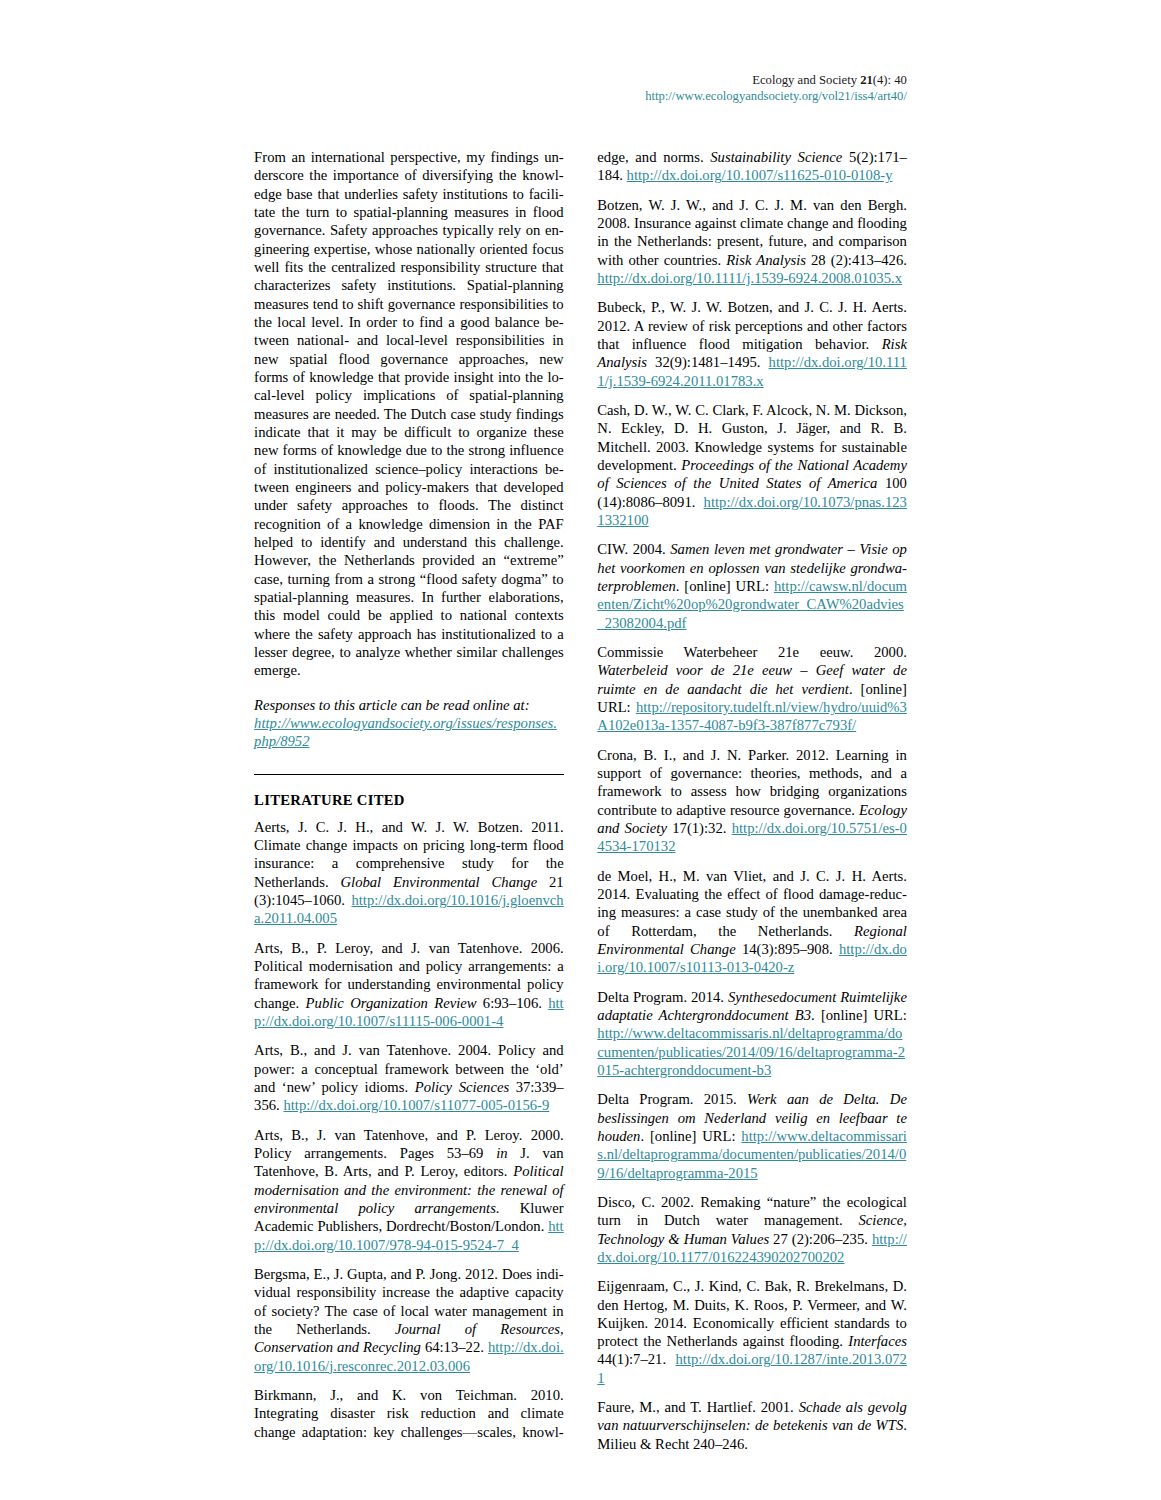Ecology and Society 21(4): 40
http://www.ecologyandsociety.org/vol21/iss4/art40/
From an international perspective, my findings underscore the importance of diversifying the knowledge base that underlies safety institutions to facilitate the turn to spatial-planning measures in flood governance. Safety approaches typically rely on engineering expertise, whose nationally oriented focus well fits the centralized responsibility structure that characterizes safety institutions. Spatial-planning measures tend to shift governance responsibilities to the local level. In order to find a good balance between national- and local-level responsibilities in new spatial flood governance approaches, new forms of knowledge that provide insight into the local-level policy implications of spatial-planning measures are needed. The Dutch case study findings indicate that it may be difficult to organize these new forms of knowledge due to the strong influence of institutionalized science–policy interactions between engineers and policy-makers that developed under safety approaches to floods. The distinct recognition of a knowledge dimension in the PAF helped to identify and understand this challenge. However, the Netherlands provided an “extreme” case, turning from a strong “flood safety dogma” to spatial-planning measures. In further elaborations, this model could be applied to national contexts where the safety approach has institutionalized to a lesser degree, to analyze whether similar challenges emerge.
Responses to this article can be read online at:
http://www.ecologyandsociety.org/issues/responses.php/8952
Literature Cited
Aerts, J. C. J. H., and W. J. W. Botzen. 2011. Climate change impacts on pricing long-term flood insurance: a comprehensive study for the Netherlands. Global Environmental Change 21 (3):1045–1060. http://dx.doi.org/10.1016/j.gloenvcha.2011.04.005
Arts, B., P. Leroy, and J. van Tatenhove. 2006. Political modernisation and policy arrangements: a framework for understanding environmental policy change. Public Organization Review 6:93–106. http://dx.doi.org/10.1007/s11115-006-0001-4
Arts, B., and J. van Tatenhove. 2004. Policy and power: a conceptual framework between the ‘old’ and ‘new’ policy idioms. Policy Sciences 37:339–356. http://dx.doi.org/10.1007/s11077-005-0156-9
Arts, B., J. van Tatenhove, and P. Leroy. 2000. Policy arrangements. Pages 53–69 in J. van Tatenhove, B. Arts, and P. Leroy, editors. Political modernisation and the environment: the renewal of environmental policy arrangements. Kluwer Academic Publishers, Dordrecht/Boston/London. http://dx.doi.org/10.1007/978-94-015-9524-7_4
Bergsma, E., J. Gupta, and P. Jong. 2012. Does individual responsibility increase the adaptive capacity of society? The case of local water management in the Netherlands. Journal of Resources, Conservation and Recycling 64:13–22. http://dx.doi.org/10.1016/j.resconrec.2012.03.006
Birkmann, J., and K. von Teichman. 2010. Integrating disaster risk reduction and climate change adaptation: key challenges—scales, knowledge, and norms. Sustainability Science 5(2):171–184. http://dx.doi.org/10.1007/s11625-010-0108-y
Botzen, W. J. W., and J. C. J. M. van den Bergh. 2008. Insurance against climate change and flooding in the Netherlands: present, future, and comparison with other countries. Risk Analysis 28 (2):413–426. http://dx.doi.org/10.1111/j.1539-6924.2008.01035.x
Bubeck, P., W. J. W. Botzen, and J. C. J. H. Aerts. 2012. A review of risk perceptions and other factors that influence flood mitigation behavior. Risk Analysis 32(9):1481–1495. http://dx.doi.org/10.1111/j.1539-6924.2011.01783.x
Cash, D. W., W. C. Clark, F. Alcock, N. M. Dickson, N. Eckley, D. H. Guston, J. Jäger, and R. B. Mitchell. 2003. Knowledge systems for sustainable development. Proceedings of the National Academy of Sciences of the United States of America 100 (14):8086–8091. http://dx.doi.org/10.1073/pnas.1231332100
CIW. 2004. Samen leven met grondwater – Visie op het voorkomen en oplossen van stedelijke grondwaterproblemen. [online] URL: http://cawsw.nl/documenten/Zicht%20op%20grondwater_CAW%20advies_23082004.pdf
Commissie Waterbeheer 21e eeuw. 2000. Waterbeleid voor de 21e eeuw – Geef water de ruimte en de aandacht die het verdient. [online] URL: http://repository.tudelft.nl/view/hydro/uuid%3A102e013a-1357-4087-b9f3-387f877c793f/
Crona, B. I., and J. N. Parker. 2012. Learning in support of governance: theories, methods, and a framework to assess how bridging organizations contribute to adaptive resource governance. Ecology and Society 17(1):32. http://dx.doi.org/10.5751/es-04534-170132
de Moel, H., M. van Vliet, and J. C. J. H. Aerts. 2014. Evaluating the effect of flood damage-reducing measures: a case study of the unembanked area of Rotterdam, the Netherlands. Regional Environmental Change 14(3):895–908. http://dx.doi.org/10.1007/s10113-013-0420-z
Delta Program. 2014. Synthesedocument Ruimtelijke adaptatie Achtergronddocument B3. [online] URL: http://www.deltacommissaris.nl/deltaprogramma/documenten/publicaties/2014/09/16/deltaprogramma-2015-achtergronddocument-b3
Delta Program. 2015. Werk aan de Delta. De beslissingen om Nederland veilig en leefbaar te houden. [online] URL: http://www.deltacommissaris.nl/deltaprogramma/documenten/publicaties/2014/09/16/deltaprogramma-2015
Disco, C. 2002. Remaking “nature” the ecological turn in Dutch water management. Science, Technology & Human Values 27 (2):206–235. http://dx.doi.org/10.1177/016224390202700202
Eijgenraam, C., J. Kind, C. Bak, R. Brekelmans, D. den Hertog, M. Duits, K. Roos, P. Vermeer, and W. Kuijken. 2014. Economically efficient standards to protect the Netherlands against flooding. Interfaces 44(1):7–21. http://dx.doi.org/10.1287/inte.2013.0721
Faure, M., and T. Hartlief. 2001. Schade als gevolg van natuurverschijnselen: de betekenis van de WTS. Milieu & Recht 240–246.